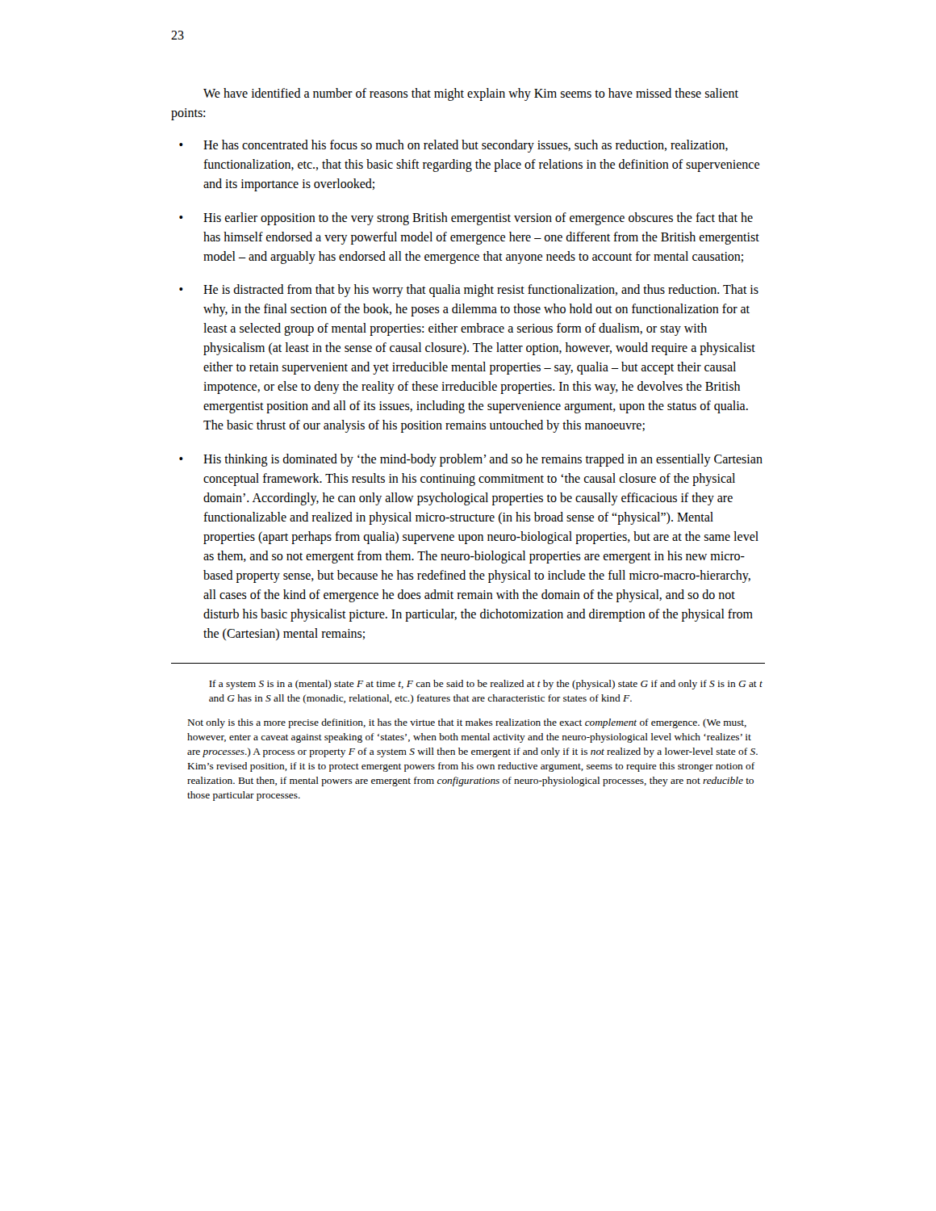23
We have identified a number of reasons that might explain why Kim seems to have missed these salient points:
He has concentrated his focus so much on related but secondary issues, such as reduction, realization, functionalization, etc., that this basic shift regarding the place of relations in the definition of supervenience and its importance is overlooked;
His earlier opposition to the very strong British emergentist version of emergence obscures the fact that he has himself endorsed a very powerful model of emergence here – one different from the British emergentist model – and arguably has endorsed all the emergence that anyone needs to account for mental causation;
He is distracted from that by his worry that qualia might resist functionalization, and thus reduction. That is why, in the final section of the book, he poses a dilemma to those who hold out on functionalization for at least a selected group of mental properties: either embrace a serious form of dualism, or stay with physicalism (at least in the sense of causal closure). The latter option, however, would require a physicalist either to retain supervenient and yet irreducible mental properties – say, qualia – but accept their causal impotence, or else to deny the reality of these irreducible properties. In this way, he devolves the British emergentist position and all of its issues, including the supervenience argument, upon the status of qualia. The basic thrust of our analysis of his position remains untouched by this manoeuvre;
His thinking is dominated by ‘the mind-body problem’ and so he remains trapped in an essentially Cartesian conceptual framework. This results in his continuing commitment to ‘the causal closure of the physical domain’. Accordingly, he can only allow psychological properties to be causally efficacious if they are functionalizable and realized in physical micro-structure (in his broad sense of “physical”). Mental properties (apart perhaps from qualia) supervene upon neuro-biological properties, but are at the same level as them, and so not emergent from them. The neuro-biological properties are emergent in his new micro-based property sense, but because he has redefined the physical to include the full micro-macro-hierarchy, all cases of the kind of emergence he does admit remain with the domain of the physical, and so do not disturb his basic physicalist picture. In particular, the dichotomization and diremption of the physical from the (Cartesian) mental remains;
If a system S is in a (mental) state F at time t, F can be said to be realized at t by the (physical) state G if and only if S is in G at t and G has in S all the (monadic, relational, etc.) features that are characteristic for states of kind F.
Not only is this a more precise definition, it has the virtue that it makes realization the exact complement of emergence. (We must, however, enter a caveat against speaking of ‘states’, when both mental activity and the neuro-physiological level which ‘realizes’ it are processes.) A process or property F of a system S will then be emergent if and only if it is not realized by a lower-level state of S. Kim’s revised position, if it is to protect emergent powers from his own reductive argument, seems to require this stronger notion of realization. But then, if mental powers are emergent from configurations of neuro-physiological processes, they are not reducible to those particular processes.